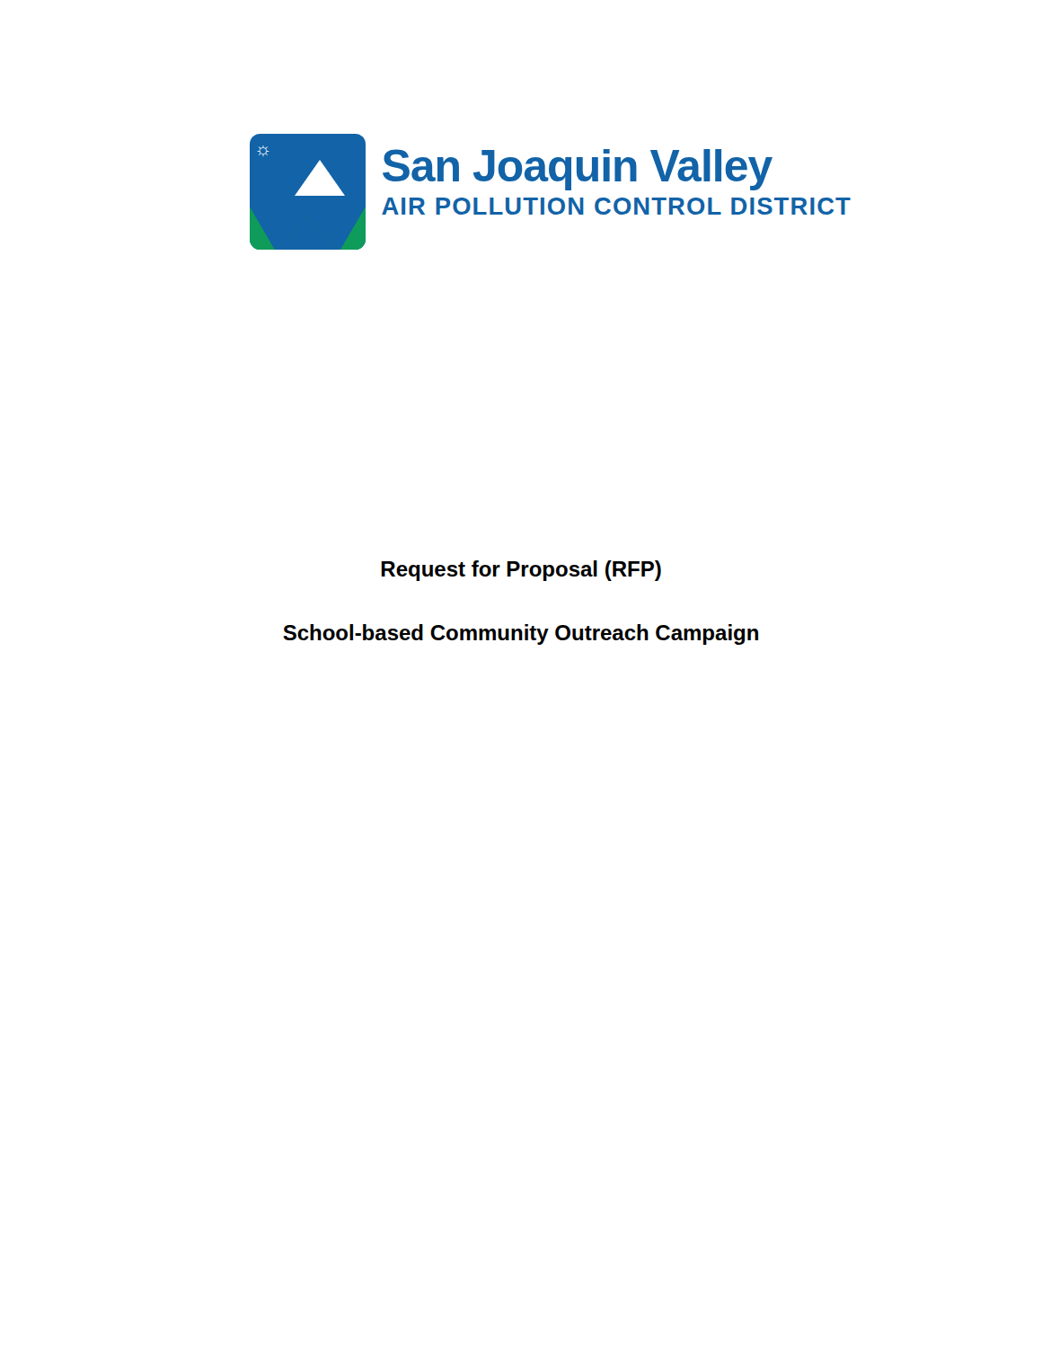☼
San Joaquin Valley
AIR POLLUTION CONTROL DISTRICT
Request for Proposal (RFP)
School-based Community Outreach Campaign